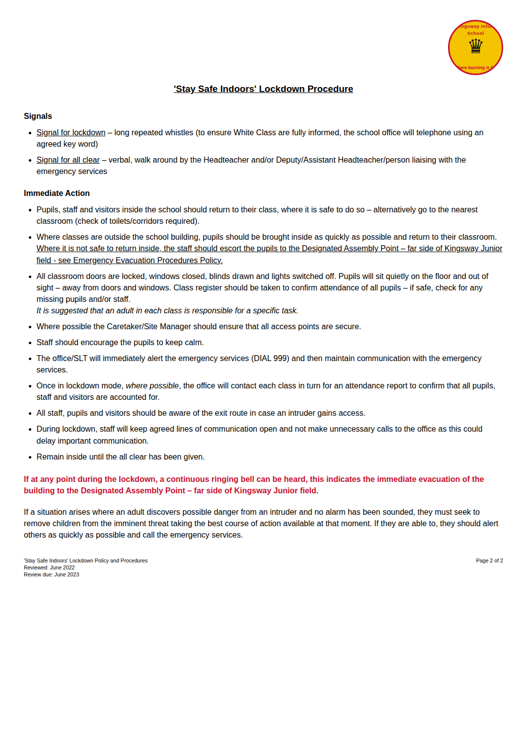Kingsway Infant School
♛
Where learning is fun
'Stay Safe Indoors' Lockdown Procedure
Signals
Signal for lockdown – long repeated whistles (to ensure White Class are fully informed, the school office will telephone using an agreed key word)
Signal for all clear – verbal, walk around by the Headteacher and/or Deputy/Assistant Headteacher/person liaising with the emergency services
Immediate Action
Pupils, staff and visitors inside the school should return to their class, where it is safe to do so – alternatively go to the nearest classroom (check of toilets/corridors required).
Where classes are outside the school building, pupils should be brought inside as quickly as possible and return to their classroom.
Where it is not safe to return inside, the staff should escort the pupils to the Designated Assembly Point – far side of Kingsway Junior field - see Emergency Evacuation Procedures Policy.
All classroom doors are locked, windows closed, blinds drawn and lights switched off. Pupils will sit quietly on the floor and out of sight – away from doors and windows. Class register should be taken to confirm attendance of all pupils – if safe, check for any missing pupils and/or staff.
It is suggested that an adult in each class is responsible for a specific task.
Where possible the Caretaker/Site Manager should ensure that all access points are secure.
Staff should encourage the pupils to keep calm.
The office/SLT will immediately alert the emergency services (DIAL 999) and then maintain communication with the emergency services.
Once in lockdown mode, where possible, the office will contact each class in turn for an attendance report to confirm that all pupils, staff and visitors are accounted for.
All staff, pupils and visitors should be aware of the exit route in case an intruder gains access.
During lockdown, staff will keep agreed lines of communication open and not make unnecessary calls to the office as this could delay important communication.
Remain inside until the all clear has been given.
If at any point during the lockdown, a continuous ringing bell can be heard, this indicates the immediate evacuation of the building to the Designated Assembly Point – far side of Kingsway Junior field.
If a situation arises where an adult discovers possible danger from an intruder and no alarm has been sounded, they must seek to remove children from the imminent threat taking the best course of action available at that moment. If they are able to, they should alert others as quickly as possible and call the emergency services.
'Stay Safe Indoors' Lockdown Policy and Procedures
Reviewed: June 2022
Review due: June 2023
Page 2 of 2